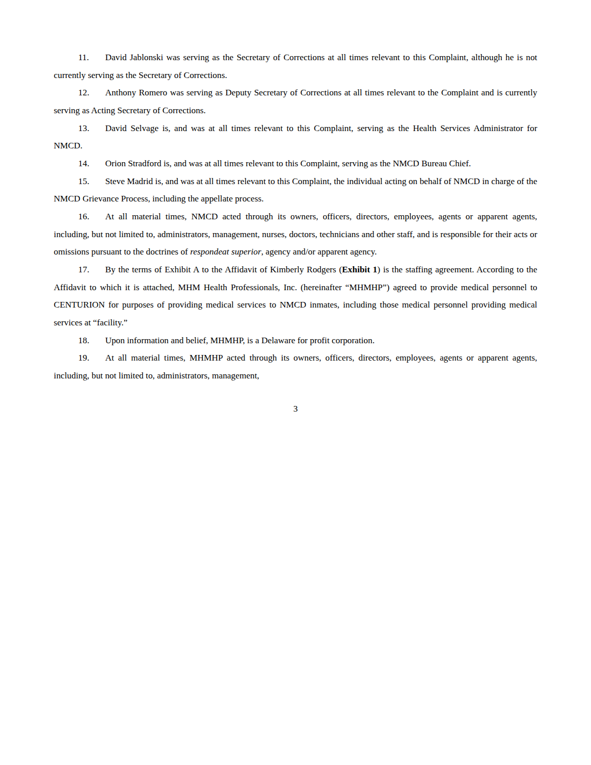11. David Jablonski was serving as the Secretary of Corrections at all times relevant to this Complaint, although he is not currently serving as the Secretary of Corrections.
12. Anthony Romero was serving as Deputy Secretary of Corrections at all times relevant to the Complaint and is currently serving as Acting Secretary of Corrections.
13. David Selvage is, and was at all times relevant to this Complaint, serving as the Health Services Administrator for NMCD.
14. Orion Stradford is, and was at all times relevant to this Complaint, serving as the NMCD Bureau Chief.
15. Steve Madrid is, and was at all times relevant to this Complaint, the individual acting on behalf of NMCD in charge of the NMCD Grievance Process, including the appellate process.
16. At all material times, NMCD acted through its owners, officers, directors, employees, agents or apparent agents, including, but not limited to, administrators, management, nurses, doctors, technicians and other staff, and is responsible for their acts or omissions pursuant to the doctrines of respondeat superior, agency and/or apparent agency.
17. By the terms of Exhibit A to the Affidavit of Kimberly Rodgers (Exhibit 1) is the staffing agreement. According to the Affidavit to which it is attached, MHM Health Professionals, Inc. (hereinafter “MHMHP”) agreed to provide medical personnel to CENTURION for purposes of providing medical services to NMCD inmates, including those medical personnel providing medical services at “facility.”
18. Upon information and belief, MHMHP, is a Delaware for profit corporation.
19. At all material times, MHMHP acted through its owners, officers, directors, employees, agents or apparent agents, including, but not limited to, administrators, management,
3